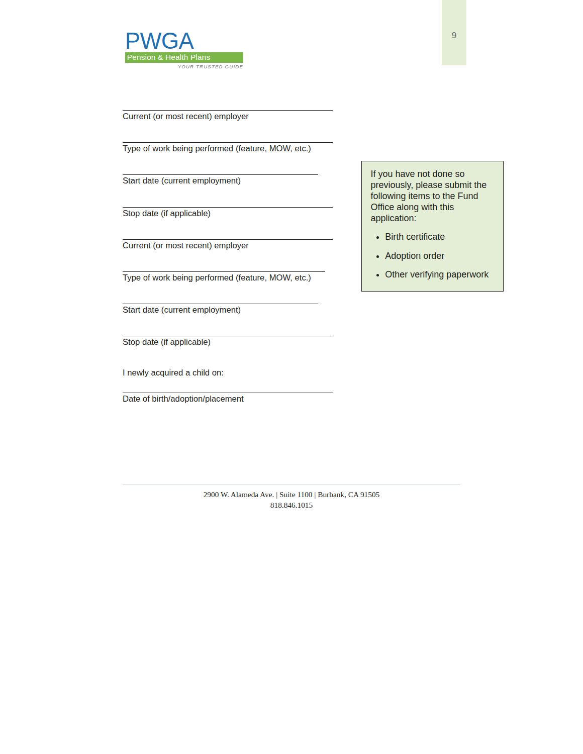9
PWGA
Pension & Health Plans
YOUR TRUSTED GUIDE
If you have not done so previously, please submit the following items to the Fund Office along with this application:
Birth certificate
Adoption order
Other verifying paperwork
Current (or most recent) employer
Type of work being performed (feature, MOW, etc.)
Start date (current employment)
Stop date (if applicable)
Current (or most recent) employer
Type of work being performed (feature, MOW, etc.)
Start date (current employment)
Stop date (if applicable)
I newly acquired a child on:
Date of birth/adoption/placement
2900 W. Alameda Ave. | Suite 1100 | Burbank, CA 91505
818.846.1015